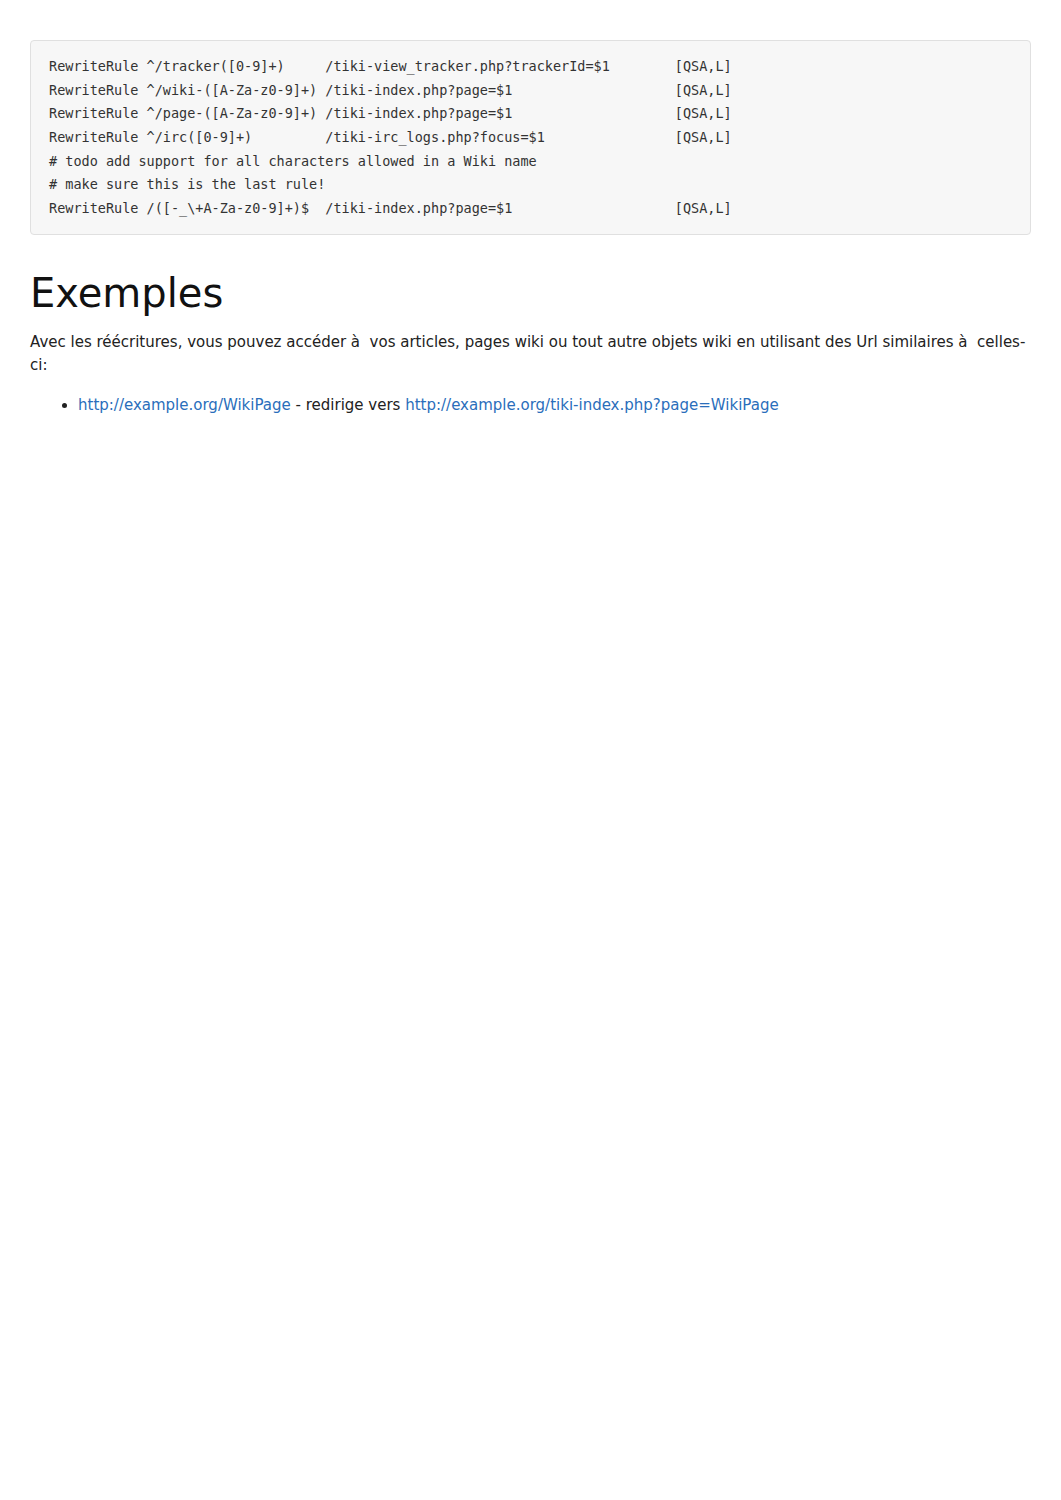RewriteRule ^/tracker([0-9]+)     /tiki-view_tracker.php?trackerId=$1        [QSA,L]
RewriteRule ^/wiki-([A-Za-z0-9]+) /tiki-index.php?page=$1                    [QSA,L]
RewriteRule ^/page-([A-Za-z0-9]+) /tiki-index.php?page=$1                    [QSA,L]
RewriteRule ^/irc([0-9]+)         /tiki-irc_logs.php?focus=$1                [QSA,L]
# todo add support for all characters allowed in a Wiki name
# make sure this is the last rule!
RewriteRule /([-_\+A-Za-z0-9]+)$  /tiki-index.php?page=$1                    [QSA,L]
Exemples
Avec les réécritures, vous pouvez accéder à vos articles, pages wiki ou tout autre objets wiki en utilisant des Url similaires à celles-ci:
http://example.org/WikiPage - redirige vers http://example.org/tiki-index.php?page=WikiPage